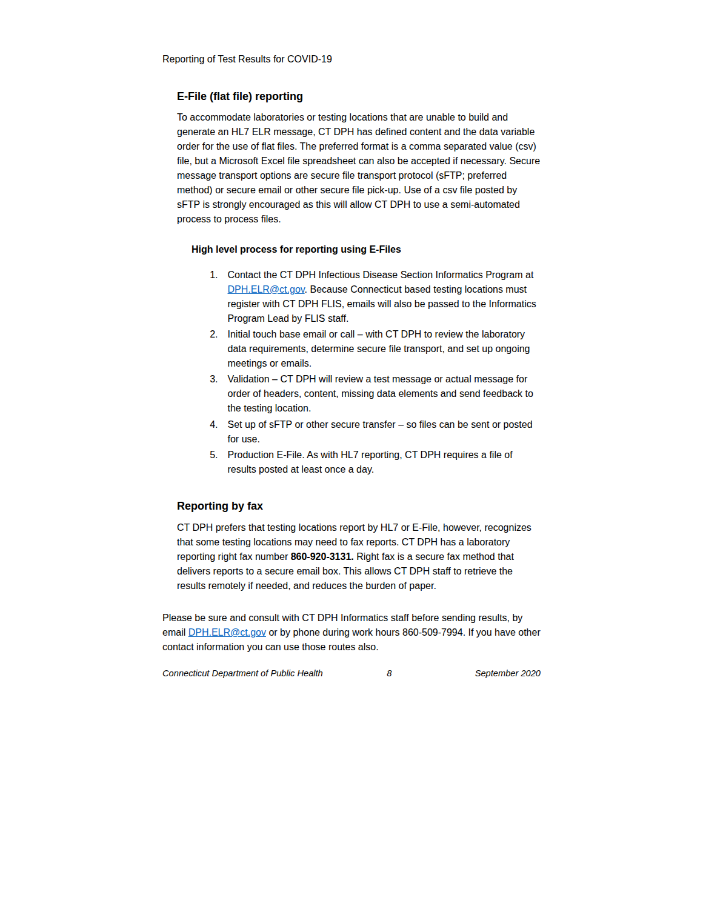Reporting of Test Results for COVID-19
E-File (flat file) reporting
To accommodate laboratories or testing locations that are unable to build and generate an HL7 ELR message, CT DPH has defined content and the data variable order for the use of flat files. The preferred format is a comma separated value (csv) file, but a Microsoft Excel file spreadsheet can also be accepted if necessary. Secure message transport options are secure file transport protocol (sFTP; preferred method) or secure email or other secure file pick-up. Use of a csv file posted by sFTP is strongly encouraged as this will allow CT DPH to use a semi-automated process to process files.
High level process for reporting using E-Files
Contact the CT DPH Infectious Disease Section Informatics Program at DPH.ELR@ct.gov. Because Connecticut based testing locations must register with CT DPH FLIS, emails will also be passed to the Informatics Program Lead by FLIS staff.
Initial touch base email or call – with CT DPH to review the laboratory data requirements, determine secure file transport, and set up ongoing meetings or emails.
Validation – CT DPH will review a test message or actual message for order of headers, content, missing data elements and send feedback to the testing location.
Set up of sFTP or other secure transfer – so files can be sent or posted for use.
Production E-File. As with HL7 reporting, CT DPH requires a file of results posted at least once a day.
Reporting by fax
CT DPH prefers that testing locations report by HL7 or E-File, however, recognizes that some testing locations may need to fax reports. CT DPH has a laboratory reporting right fax number 860-920-3131. Right fax is a secure fax method that delivers reports to a secure email box. This allows CT DPH staff to retrieve the results remotely if needed, and reduces the burden of paper.
Please be sure and consult with CT DPH Informatics staff before sending results, by email DPH.ELR@ct.gov or by phone during work hours 860-509-7994. If you have other contact information you can use those routes also.
Connecticut Department of Public Health 8 September 2020